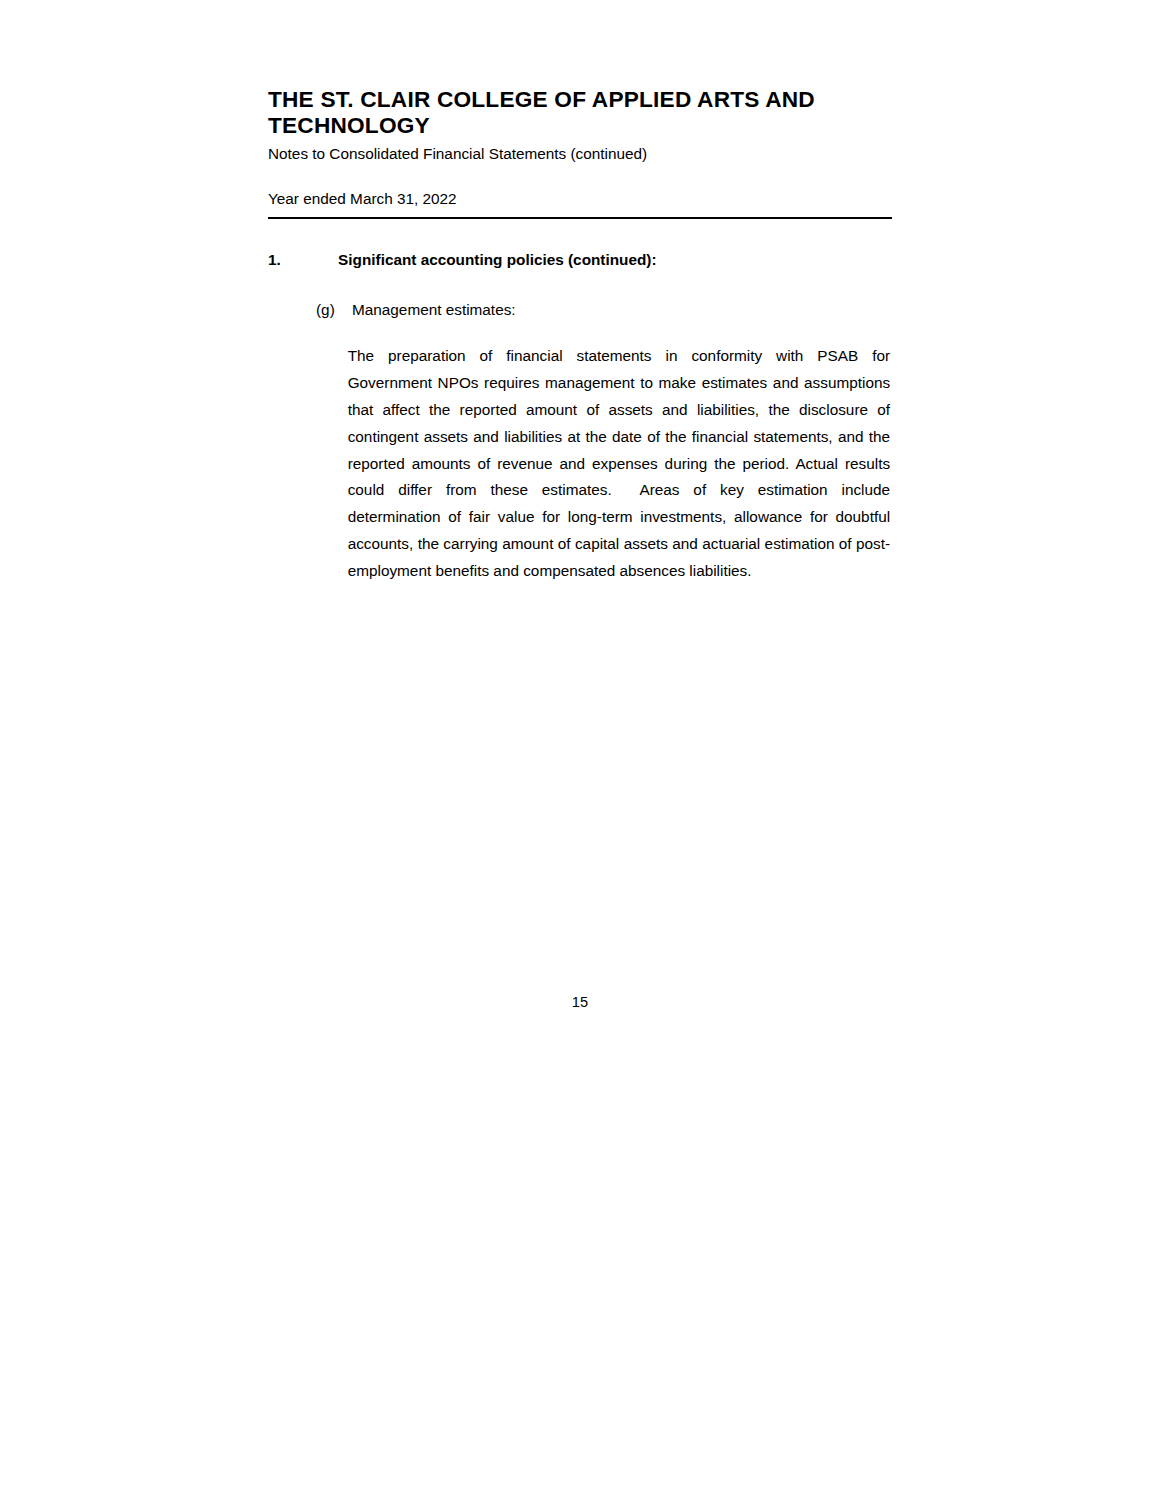THE ST. CLAIR COLLEGE OF APPLIED ARTS AND TECHNOLOGY
Notes to Consolidated Financial Statements (continued)
Year ended March 31, 2022
1. Significant accounting policies (continued):
(g) Management estimates:
The preparation of financial statements in conformity with PSAB for Government NPOs requires management to make estimates and assumptions that affect the reported amount of assets and liabilities, the disclosure of contingent assets and liabilities at the date of the financial statements, and the reported amounts of revenue and expenses during the period. Actual results could differ from these estimates. Areas of key estimation include determination of fair value for long-term investments, allowance for doubtful accounts, the carrying amount of capital assets and actuarial estimation of post-employment benefits and compensated absences liabilities.
15